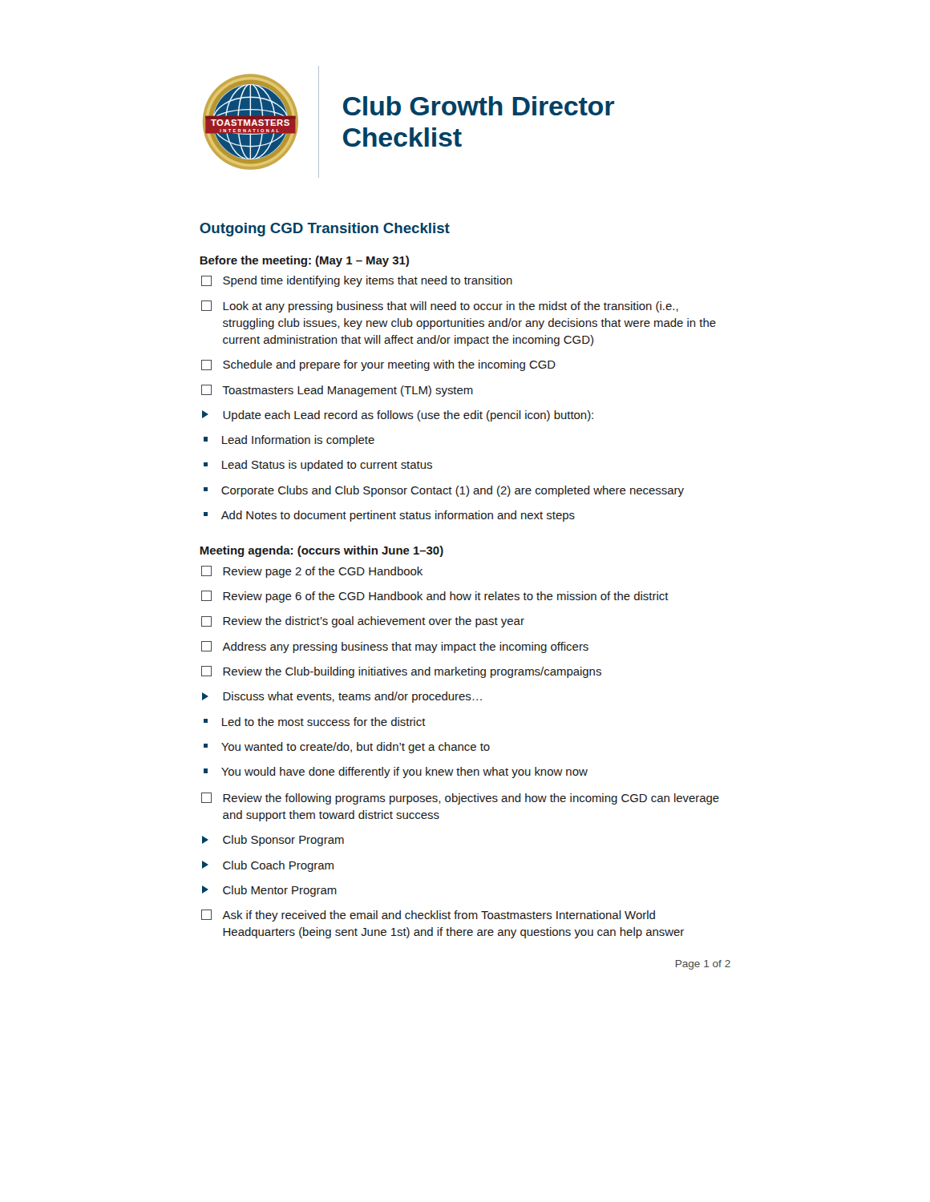TOASTMASTERS INTERNATIONAL
Club Growth Director Checklist
Outgoing CGD Transition Checklist
Before the meeting: (May 1 – May 31)
Spend time identifying key items that need to transition
Look at any pressing business that will need to occur in the midst of the transition (i.e., struggling club issues, key new club opportunities and/or any decisions that were made in the current administration that will affect and/or impact the incoming CGD)
Schedule and prepare for your meeting with the incoming CGD
Toastmasters Lead Management (TLM) system
Update each Lead record as follows (use the edit (pencil icon) button):
Lead Information is complete
Lead Status is updated to current status
Corporate Clubs and Club Sponsor Contact (1) and (2) are completed where necessary
Add Notes to document pertinent status information and next steps
Meeting agenda: (occurs within June 1–30)
Review page 2 of the CGD Handbook
Review page 6 of the CGD Handbook and how it relates to the mission of the district
Review the district’s goal achievement over the past year
Address any pressing business that may impact the incoming officers
Review the Club-building initiatives and marketing programs/campaigns
Discuss what events, teams and/or procedures…
Led to the most success for the district
You wanted to create/do, but didn’t get a chance to
You would have done differently if you knew then what you know now
Review the following programs purposes, objectives and how the incoming CGD can leverage and support them toward district success
Club Sponsor Program
Club Coach Program
Club Mentor Program
Ask if they received the email and checklist from Toastmasters International World Headquarters (being sent June 1st) and if there are any questions you can help answer
Page 1 of 2